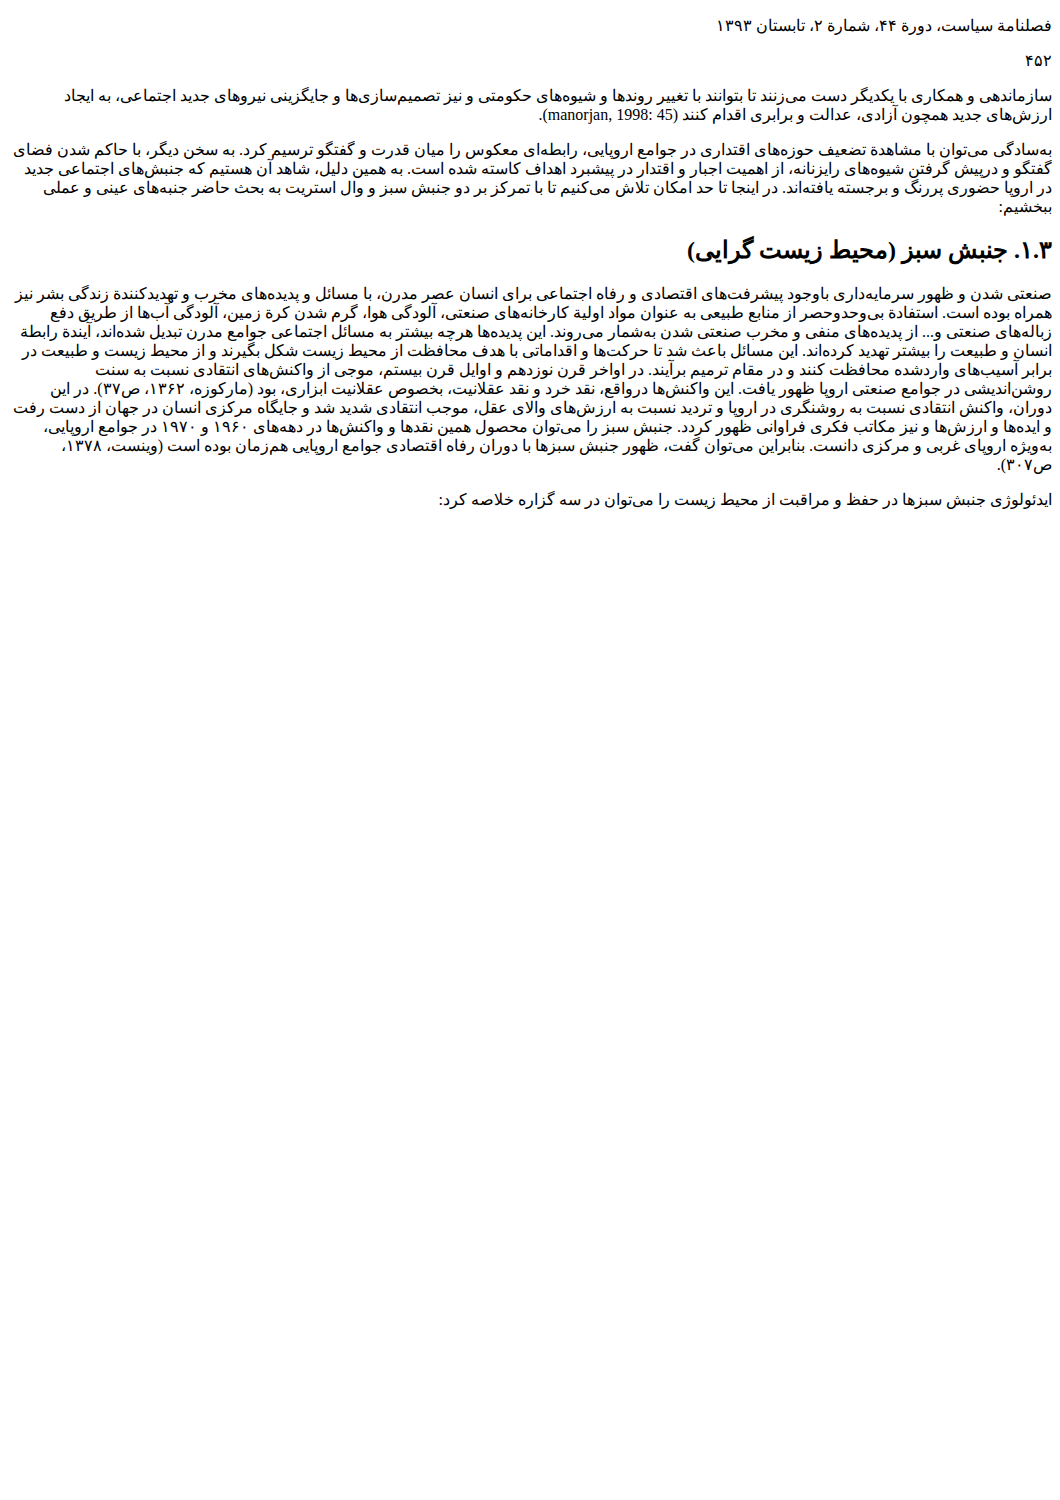فصلنامة سیاست، دورة ۴۴، شمارة ۲، تابستان ۱۳۹۳
۴۵۲
سازماندهی و همکاری با یکدیگر دست می‌زنند تا بتوانند با تغییر روندها و شیوه‌های حکومتی و نیز تصمیم‌سازی‌ها و جایگزینی نیروهای جدید اجتماعی، به ایجاد ارزش‌های جدید همچون آزادی، عدالت و برابری اقدام کنند (manorjan, 1998: 45).
به‌سادگی می‌توان با مشاهدة تضعیف حوزه‌های اقتداری در جوامع اروپایی، رابطه‌ای معکوس را میان قدرت و گفتگو ترسیم کرد. به سخن دیگر، با حاکم شدن فضای گفتگو و درپیش گرفتن شیوه‌های رایزنانه، از اهمیت اجبار و اقتدار در پیشبرد اهداف کاسته شده است. به همین دلیل، شاهد آن هستیم که جنبش‌های اجتماعی جدید در اروپا حضوری پررنگ و برجسته یافته‌اند. در اینجا تا حد امکان تلاش می‌کنیم تا با تمرکز بر دو جنبش سبز و وال استریت به بحث حاضر جنبه‌های عینی و عملی ببخشیم:
۱.۳. جنبش سبز (محیط زیست گرایی)
صنعتی شدن و ظهور سرمایه‌داری باوجود پیشرفت‌های اقتصادی و رفاه اجتماعی برای انسان عصر مدرن، با مسائل و پدیده‌های مخرب و تهدیدکنندة زندگی بشر نیز همراه بوده است. استفادة بی‌وحدوحصر از منابع طبیعی به عنوان مواد اولیة کارخانه‌های صنعتی، آلودگی هوا، گرم شدن کرة زمین، آلودگی آب‌ها از طریق دفع زباله‌های صنعتی و... از پدیده‌های منفی و مخرب صنعتی شدن به‌شمار می‌روند. این پدیده‌ها هرچه بیشتر به مسائل اجتماعی جوامع مدرن تبدیل شده‌اند، آیندة رابطة انسان و طبیعت را بیشتر تهدید کرده‌اند. این مسائل باعث شد تا حرکت‌ها و اقداماتی با هدف محافظت از محیط زیست شکل بگیرند و از محیط زیست و طبیعت در برابر آسیب‌های واردشده محافظت کنند و در مقام ترمیم برآیند. در اواخر قرن نوزدهم و اوایل قرن بیستم، موجی از واکنش‌های انتقادی نسبت به سنت روشن‌اندیشی در جوامع صنعتی اروپا ظهور یافت. این واکنش‌ها درواقع، نقد خرد و نقد عقلانیت، بخصوص عقلانیت ابزاری، بود (مارکوزه، ۱۳۶۲، ص۳۷). در این دوران، واکنش انتقادی نسبت به روشنگری در اروپا و تردید نسبت به ارزش‌های والای عقل، موجب انتقادی شدید شد و جایگاه مرکزی انسان در جهان از دست رفت و ایده‌ها و ارزش‌ها و نیز مکاتب فکری فراوانی ظهور کردد. جنبش سبز را می‌توان محصول همین نقدها و واکنش‌ها در دهه‌های ۱۹۶۰ و ۱۹۷۰ در جوامع اروپایی، به‌ویژه اروپای غربی و مرکزی دانست. بنابراین می‌توان گفت، ظهور جنبش سبزها با دوران رفاه اقتصادی جوامع اروپایی هم‌زمان بوده است (وینست، ۱۳۷۸، ص۳۰۷).
ایدئولوژی جنبش سبزها در حفظ و مراقبت از محیط زیست را می‌توان در سه گزاره خلاصه کرد: